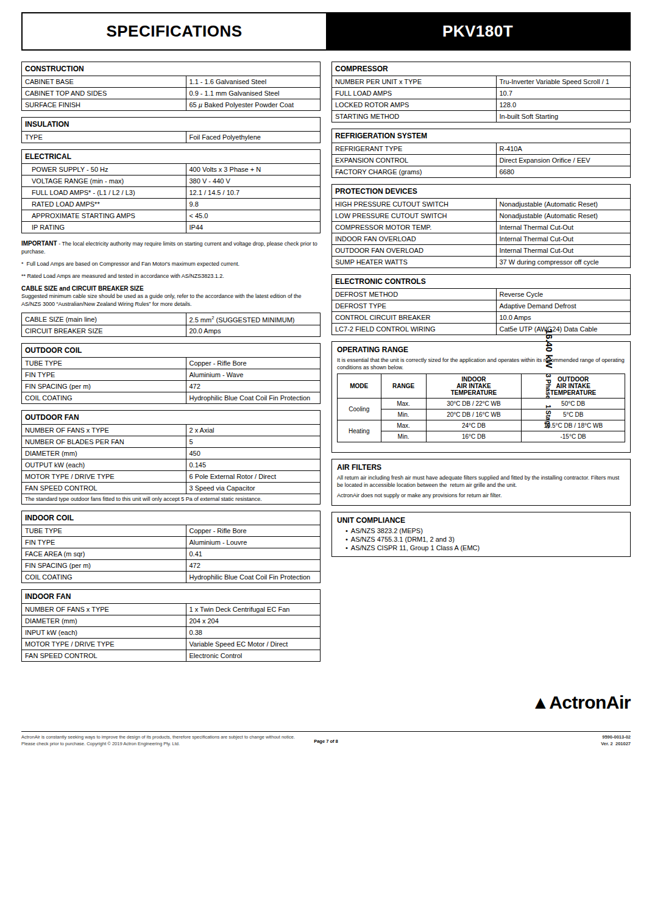SPECIFICATIONS
PKV180T
16.40 kW 3 Phase 1 Stage
| CONSTRUCTION |
| --- |
| CABINET BASE | 1.1 - 1.6 Galvanised Steel |
| CABINET TOP AND SIDES | 0.9 - 1.1 mm Galvanised Steel |
| SURFACE FINISH | 65 µ Baked Polyester Powder Coat |
| INSULATION |
| --- |
| TYPE | Foil Faced Polyethylene |
| ELECTRICAL |
| --- |
| POWER SUPPLY - 50 Hz | 400 Volts x 3 Phase + N |
| VOLTAGE RANGE (min - max) | 380 V - 440 V |
| FULL LOAD AMPS* - (L1 / L2 / L3) | 12.1 / 14.5 / 10.7 |
| RATED LOAD AMPS** | 9.8 |
| APPROXIMATE STARTING AMPS | < 45.0 |
| IP RATING | IP44 |
IMPORTANT - The local electricity authority may require limits on starting current and voltage drop, please check prior to purchase.
* Full Load Amps are based on Compressor and Fan Motor's maximum expected current.
** Rated Load Amps are measured and tested in accordance with AS/NZS3823.1.2.
CABLE SIZE and CIRCUIT BREAKER SIZE
Suggested minimum cable size should be used as a guide only, refer to the accordance with the latest edition of the AS/NZS 3000 “Australian/New Zealand Wiring Rules” for more details.
| CABLE SIZE (main line) | 2.5 mm 2 (SUGGESTED MINIMUM) |
| CIRCUIT BREAKER SIZE | 20.0 Amps |
| OUTDOOR COIL |
| --- |
| TUBE TYPE | Copper - Rifle Bore |
| FIN TYPE | Aluminium - Wave |
| FIN SPACING (per m) | 472 |
| COIL COATING | Hydrophilic Blue Coat Coil Fin Protection |
| OUTDOOR FAN |
| --- |
| NUMBER OF FANS x TYPE | 2 x Axial |
| NUMBER OF BLADES PER FAN | 5 |
| DIAMETER (mm) | 450 |
| OUTPUT kW (each) | 0.145 |
| MOTOR TYPE / DRIVE TYPE | 6 Pole External Rotor / Direct |
| FAN SPEED CONTROL | 3 Speed via Capacitor |
| The standard type outdoor fans fitted to this unit will only accept 5 Pa of external static resistance. |
| INDOOR COIL |
| --- |
| TUBE TYPE | Copper - Rifle Bore |
| FIN TYPE | Aluminium - Louvre |
| FACE AREA (m sqr) | 0.41 |
| FIN SPACING (per m) | 472 |
| COIL COATING | Hydrophilic Blue Coat Coil Fin Protection |
| INDOOR FAN |
| --- |
| NUMBER OF FANS x TYPE | 1 x Twin Deck Centrifugal EC Fan |
| DIAMETER (mm) | 204 x 204 |
| INPUT kW (each) | 0.38 |
| MOTOR TYPE / DRIVE TYPE | Variable Speed EC Motor / Direct |
| FAN SPEED CONTROL | Electronic Control |
| COMPRESSOR |
| --- |
| NUMBER PER UNIT x TYPE | Tru-Inverter Variable Speed Scroll / 1 |
| FULL LOAD AMPS | 10.7 |
| LOCKED ROTOR AMPS | 128.0 |
| STARTING METHOD | In-built Soft Starting |
| REFRIGERATION SYSTEM |
| --- |
| REFRIGERANT TYPE | R-410A |
| EXPANSION CONTROL | Direct Expansion Orifice / EEV |
| FACTORY CHARGE (grams) | 6680 |
| PROTECTION DEVICES |
| --- |
| HIGH PRESSURE CUTOUT SWITCH | Nonadjustable (Automatic Reset) |
| LOW PRESSURE CUTOUT SWITCH | Nonadjustable (Automatic Reset) |
| COMPRESSOR MOTOR TEMP. | Internal Thermal Cut-Out |
| INDOOR FAN OVERLOAD | Internal Thermal Cut-Out |
| OUTDOOR FAN OVERLOAD | Internal Thermal Cut-Out |
| SUMP HEATER WATTS | 37 W during compressor off cycle |
| ELECTRONIC CONTROLS |
| --- |
| DEFROST METHOD | Reverse Cycle |
| DEFROST TYPE | Adaptive Demand Defrost |
| CONTROL CIRCUIT BREAKER | 10.0 Amps |
| LC7-2 FIELD CONTROL WIRING | Cat5e UTP (AWG24) Data Cable |
OPERATING RANGE
It is essential that the unit is correctly sized for the application and operates within its recommended range of operating conditions as shown below.
| MODE | RANGE | INDOOR AIR INTAKE TEMPERATURE | OUTDOOR AIR INTAKE TEMPERATURE |
| --- | --- | --- | --- |
| Cooling | Max. | 30°C DB / 22°C WB | 50°C DB |
| Min. | 20°C DB / 16°C WB | 5°C DB |
| Heating | Max. | 24°C DB | 19.5°C DB / 18°C WB |
| Min. | 16°C DB | -15°C DB |
AIR FILTERS
All return air including fresh air must have adequate filters supplied and fitted by the installing contractor. Filters must be located in accessible location between the return air grille and the unit.
ActronAir does not supply or make any provisions for return air filter.
UNIT COMPLIANCE
AS/NZS 3823.2 (MEPS)
AS/NZS 4755.3.1 (DRM1, 2 and 3)
AS/NZS CISPR 11, Group 1 Class A (EMC)
▲ActronAir
ActronAir is constantly seeking ways to improve the design of its products, therefore specifications are subject to change without notice.
Please check prior to purchase. Copyright © 2019 Actron Engineering Pty. Ltd.
9590-0013-02
Ver. 2 201027
Page 7 of 8